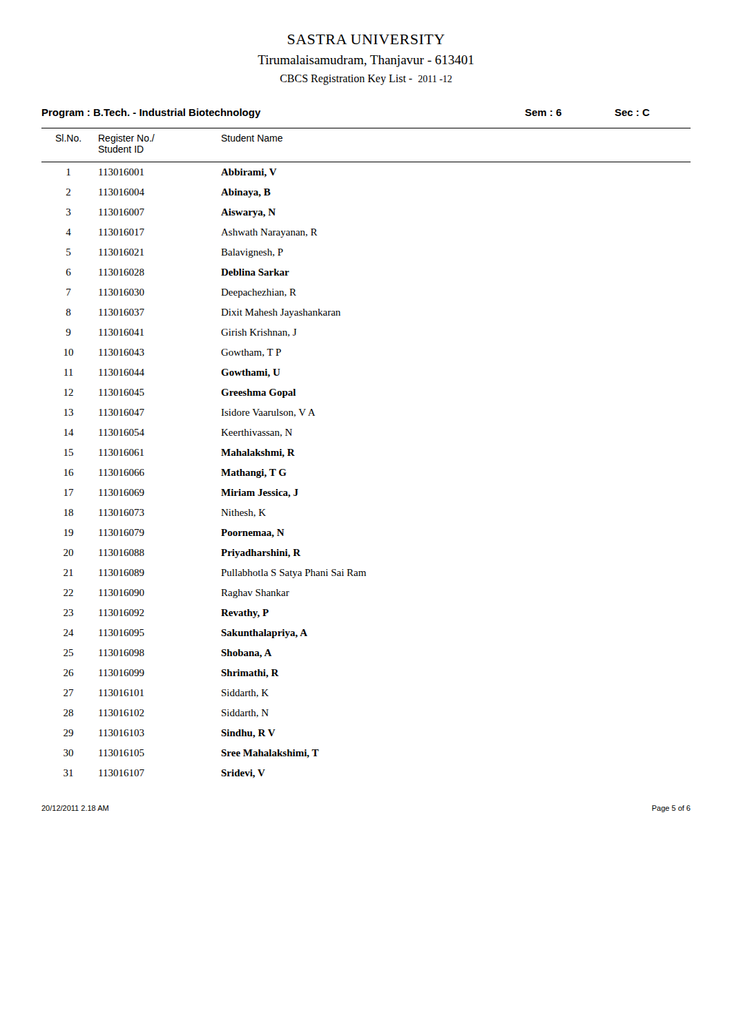SASTRA UNIVERSITY
Tirumalaisamudram, Thanjavur - 613401
CBCS Registration Key List - 2011 -12
Program : B.Tech. - Industrial Biotechnology
Sem : 6
Sec : C
| Sl.No. | Register No./ Student ID | Student Name |
| --- | --- | --- |
| 1 | 113016001 | Abbirami, V |
| 2 | 113016004 | Abinaya, B |
| 3 | 113016007 | Aiswarya, N |
| 4 | 113016017 | Ashwath Narayanan, R |
| 5 | 113016021 | Balavignesh, P |
| 6 | 113016028 | Deblina Sarkar |
| 7 | 113016030 | Deepachezhian, R |
| 8 | 113016037 | Dixit Mahesh Jayashankaran |
| 9 | 113016041 | Girish Krishnan, J |
| 10 | 113016043 | Gowtham, T P |
| 11 | 113016044 | Gowthami, U |
| 12 | 113016045 | Greeshma Gopal |
| 13 | 113016047 | Isidore Vaarulson, V A |
| 14 | 113016054 | Keerthivassan, N |
| 15 | 113016061 | Mahalakshmi, R |
| 16 | 113016066 | Mathangi, T G |
| 17 | 113016069 | Miriam Jessica, J |
| 18 | 113016073 | Nithesh, K |
| 19 | 113016079 | Poornemaa, N |
| 20 | 113016088 | Priyadharshini, R |
| 21 | 113016089 | Pullabhotla S Satya Phani Sai Ram |
| 22 | 113016090 | Raghav Shankar |
| 23 | 113016092 | Revathy, P |
| 24 | 113016095 | Sakunthalapriya, A |
| 25 | 113016098 | Shobana, A |
| 26 | 113016099 | Shrimathi, R |
| 27 | 113016101 | Siddarth, K |
| 28 | 113016102 | Siddarth, N |
| 29 | 113016103 | Sindhu, R V |
| 30 | 113016105 | Sree Mahalakshimi, T |
| 31 | 113016107 | Sridevi, V |
20/12/2011 2.18 AM
Page 5 of 6